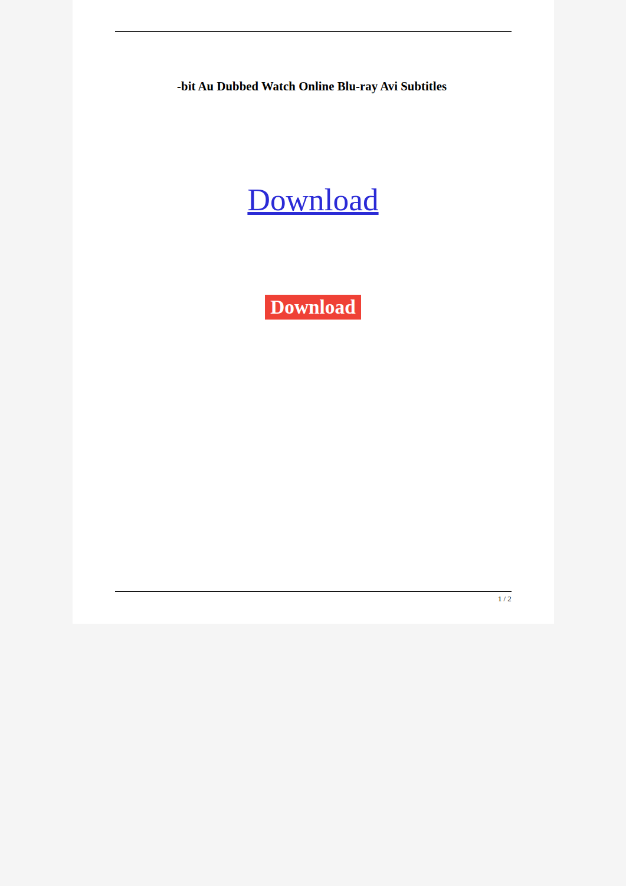-bit Au Dubbed Watch Online Blu-ray Avi Subtitles
Download
Download
1 / 2